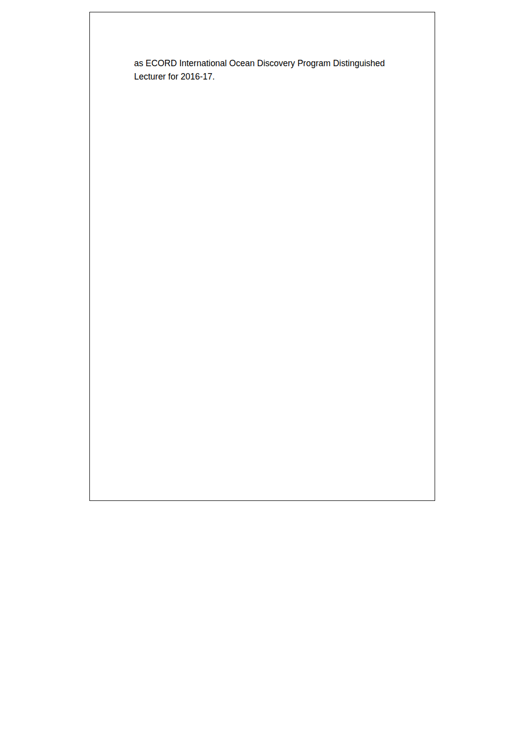as ECORD International Ocean Discovery Program Distinguished Lecturer for 2016-17.